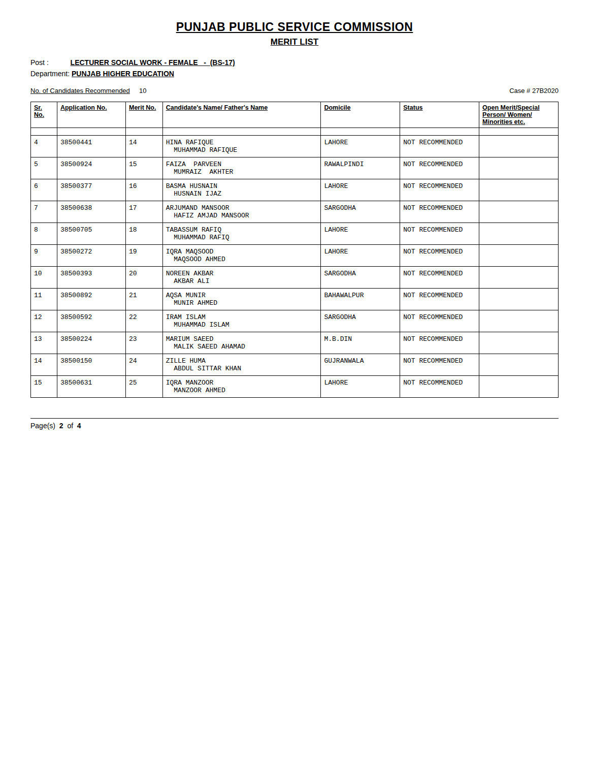PUNJAB PUBLIC SERVICE COMMISSION
MERIT LIST
Post : LECTURER SOCIAL WORK - FEMALE - (BS-17)
Department: PUNJAB HIGHER EDUCATION
No. of Candidates Recommended 10
Case # 27B2020
| Sr. No. | Application No. | Merit No. | Candidate's Name/ Father's Name | Domicile | Status | Open Merit/Special Person/ Women/ Minorities etc. |
| --- | --- | --- | --- | --- | --- | --- |
| 4 | 38500441 | 14 | HINA RAFIQUE MUHAMMAD RAFIQUE | LAHORE | NOT RECOMMENDED | |
| 5 | 38500924 | 15 | FAIZA PARVEEN MUMRAIZ AKHTER | RAWALPINDI | NOT RECOMMENDED | |
| 6 | 38500377 | 16 | BASMA HUSNAIN HUSNAIN IJAZ | LAHORE | NOT RECOMMENDED | |
| 7 | 38500638 | 17 | ARJUMAND MANSOOR HAFIZ AMJAD MANSOOR | SARGODHA | NOT RECOMMENDED | |
| 8 | 38500705 | 18 | TABASSUM RAFIQ MUHAMMAD RAFIQ | LAHORE | NOT RECOMMENDED | |
| 9 | 38500272 | 19 | IQRA MAQSOOD MAQSOOD AHMED | LAHORE | NOT RECOMMENDED | |
| 10 | 38500393 | 20 | NOREEN AKBAR AKBAR ALI | SARGODHA | NOT RECOMMENDED | |
| 11 | 38500892 | 21 | AQSA MUNIR MUNIR AHMED | BAHAWALPUR | NOT RECOMMENDED | |
| 12 | 38500592 | 22 | IRAM ISLAM MUHAMMAD ISLAM | SARGODHA | NOT RECOMMENDED | |
| 13 | 38500224 | 23 | MARIUM SAEED MALIK SAEED AHAMAD | M.B.DIN | NOT RECOMMENDED | |
| 14 | 38500150 | 24 | ZILLE HUMA ABDUL SITTAR KHAN | GUJRANWALA | NOT RECOMMENDED | |
| 15 | 38500631 | 25 | IQRA MANZOOR MANZOOR AHMED | LAHORE | NOT RECOMMENDED | |
Page(s) 2 of 4